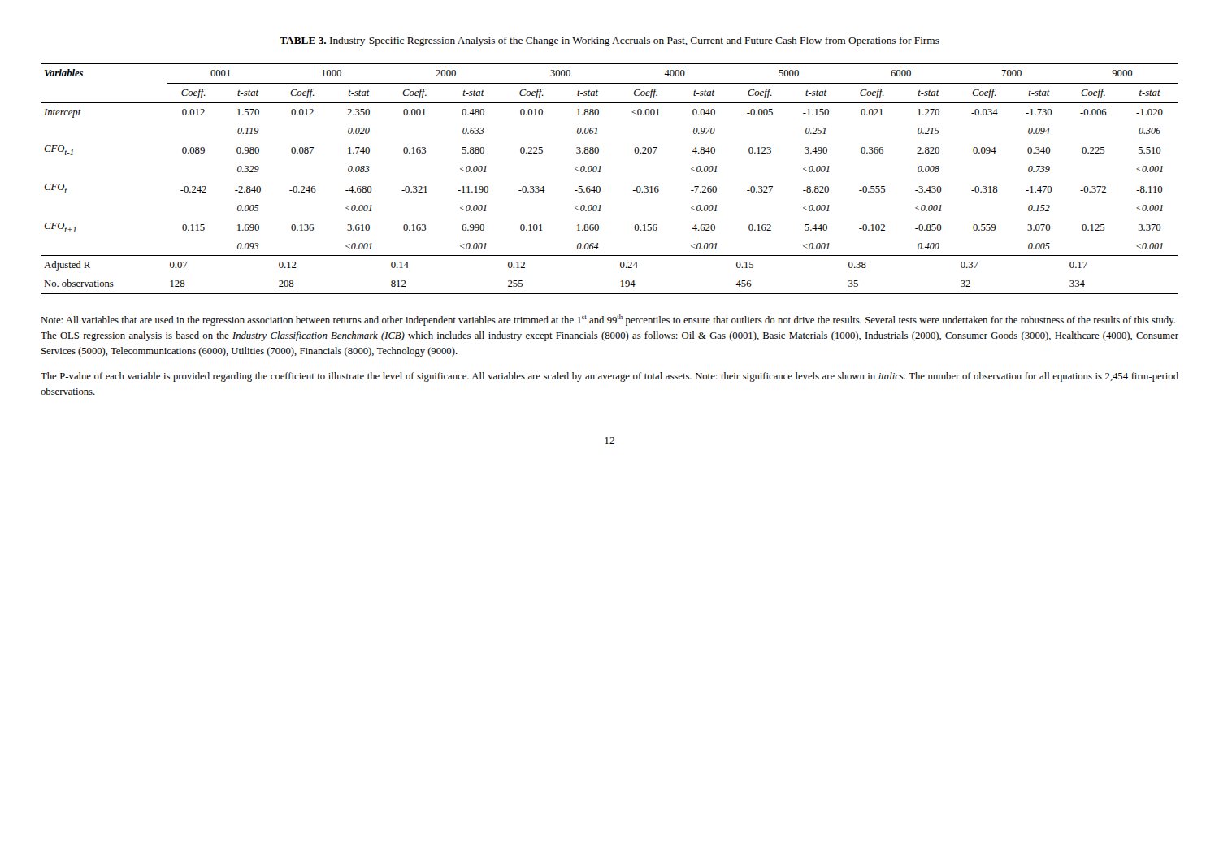TABLE 3. Industry-Specific Regression Analysis of the Change in Working Accruals on Past, Current and Future Cash Flow from Operations for Firms
| Variables | 0001 | 1000 | 2000 | 3000 | 4000 | 5000 | 6000 | 7000 | 9000 |
| --- | --- | --- | --- | --- | --- | --- | --- | --- | --- |
| | Coeff. | t-stat | Coeff. | t-stat | Coeff. | t-stat | Coeff. | t-stat | Coeff. | t-stat | Coeff. | t-stat | Coeff. | t-stat | Coeff. | t-stat | Coeff. | t-stat |
| Intercept | 0.012 | 1.570 | 0.012 | 2.350 | 0.001 | 0.480 | 0.010 | 1.880 | <0.001 | 0.040 | -0.005 | -1.150 | 0.021 | 1.270 | -0.034 | -1.730 | -0.006 | -1.020 |
| | | 0.119 | | 0.020 | | 0.633 | | 0.061 | | 0.970 | | 0.251 | | 0.215 | | 0.094 | | 0.306 |
| CFO t-1 | 0.089 | 0.980 | 0.087 | 1.740 | 0.163 | 5.880 | 0.225 | 3.880 | 0.207 | 4.840 | 0.123 | 3.490 | 0.366 | 2.820 | 0.094 | 0.340 | 0.225 | 5.510 |
| | | 0.329 | | 0.083 | | <0.001 | | <0.001 | | <0.001 | | <0.001 | | 0.008 | | 0.739 | | <0.001 |
| CFO t | -0.242 | -2.840 | -0.246 | -4.680 | -0.321 | -11.190 | -0.334 | -5.640 | -0.316 | -7.260 | -0.327 | -8.820 | -0.555 | -3.430 | -0.318 | -1.470 | -0.372 | -8.110 |
| | | 0.005 | | <0.001 | | <0.001 | | <0.001 | | <0.001 | | <0.001 | | <0.001 | | 0.152 | | <0.001 |
| CFO t+1 | 0.115 | 1.690 | 0.136 | 3.610 | 0.163 | 6.990 | 0.101 | 1.860 | 0.156 | 4.620 | 0.162 | 5.440 | -0.102 | -0.850 | 0.559 | 3.070 | 0.125 | 3.370 |
| | | 0.093 | | <0.001 | | <0.001 | | 0.064 | | <0.001 | | <0.001 | | 0.400 | | 0.005 | | <0.001 |
| Adjusted R | 0.07 | | 0.12 | | 0.14 | | 0.12 | | 0.24 | | 0.15 | | 0.38 | | 0.37 | | 0.17 | |
| No. observations | 128 | | 208 | | 812 | | 255 | | 194 | | 456 | | 35 | | 32 | | 334 | |
Note: All variables that are used in the regression association between returns and other independent variables are trimmed at the 1st and 99th percentiles to ensure that outliers do not drive the results. Several tests were undertaken for the robustness of the results of this study. The OLS regression analysis is based on the Industry Classification Benchmark (ICB) which includes all industry except Financials (8000) as follows: Oil & Gas (0001), Basic Materials (1000), Industrials (2000), Consumer Goods (3000), Healthcare (4000), Consumer Services (5000), Telecommunications (6000), Utilities (7000), Financials (8000), Technology (9000).
The P-value of each variable is provided regarding the coefficient to illustrate the level of significance. All variables are scaled by an average of total assets. Note: their significance levels are shown in italics. The number of observation for all equations is 2,454 firm-period observations.
12